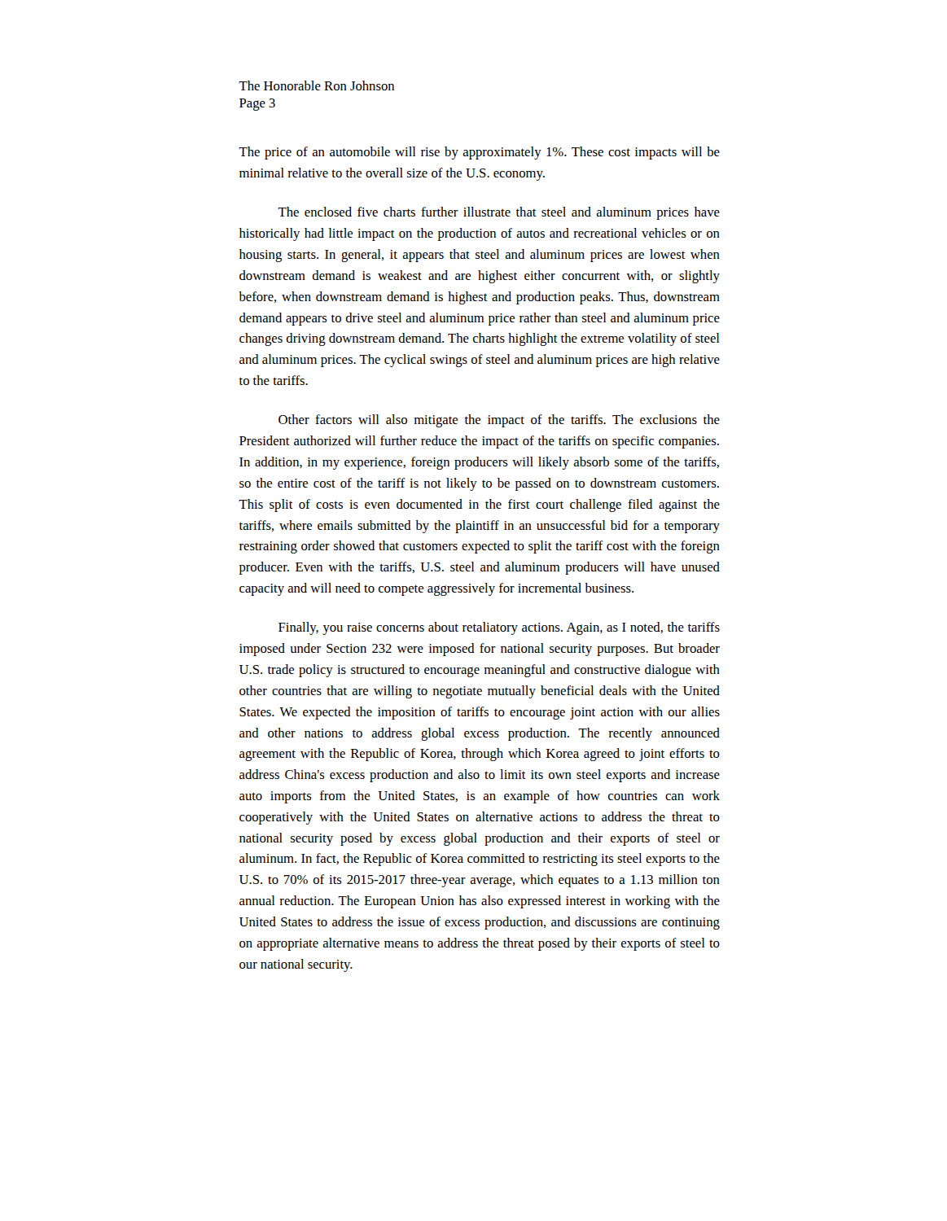The Honorable Ron Johnson Page 3
The price of an automobile will rise by approximately 1%. These cost impacts will be minimal relative to the overall size of the U.S. economy.
The enclosed five charts further illustrate that steel and aluminum prices have historically had little impact on the production of autos and recreational vehicles or on housing starts. In general, it appears that steel and aluminum prices are lowest when downstream demand is weakest and are highest either concurrent with, or slightly before, when downstream demand is highest and production peaks. Thus, downstream demand appears to drive steel and aluminum price rather than steel and aluminum price changes driving downstream demand. The charts highlight the extreme volatility of steel and aluminum prices. The cyclical swings of steel and aluminum prices are high relative to the tariffs.
Other factors will also mitigate the impact of the tariffs. The exclusions the President authorized will further reduce the impact of the tariffs on specific companies. In addition, in my experience, foreign producers will likely absorb some of the tariffs, so the entire cost of the tariff is not likely to be passed on to downstream customers. This split of costs is even documented in the first court challenge filed against the tariffs, where emails submitted by the plaintiff in an unsuccessful bid for a temporary restraining order showed that customers expected to split the tariff cost with the foreign producer. Even with the tariffs, U.S. steel and aluminum producers will have unused capacity and will need to compete aggressively for incremental business.
Finally, you raise concerns about retaliatory actions. Again, as I noted, the tariffs imposed under Section 232 were imposed for national security purposes. But broader U.S. trade policy is structured to encourage meaningful and constructive dialogue with other countries that are willing to negotiate mutually beneficial deals with the United States. We expected the imposition of tariffs to encourage joint action with our allies and other nations to address global excess production. The recently announced agreement with the Republic of Korea, through which Korea agreed to joint efforts to address China's excess production and also to limit its own steel exports and increase auto imports from the United States, is an example of how countries can work cooperatively with the United States on alternative actions to address the threat to national security posed by excess global production and their exports of steel or aluminum. In fact, the Republic of Korea committed to restricting its steel exports to the U.S. to 70% of its 2015-2017 three-year average, which equates to a 1.13 million ton annual reduction. The European Union has also expressed interest in working with the United States to address the issue of excess production, and discussions are continuing on appropriate alternative means to address the threat posed by their exports of steel to our national security.